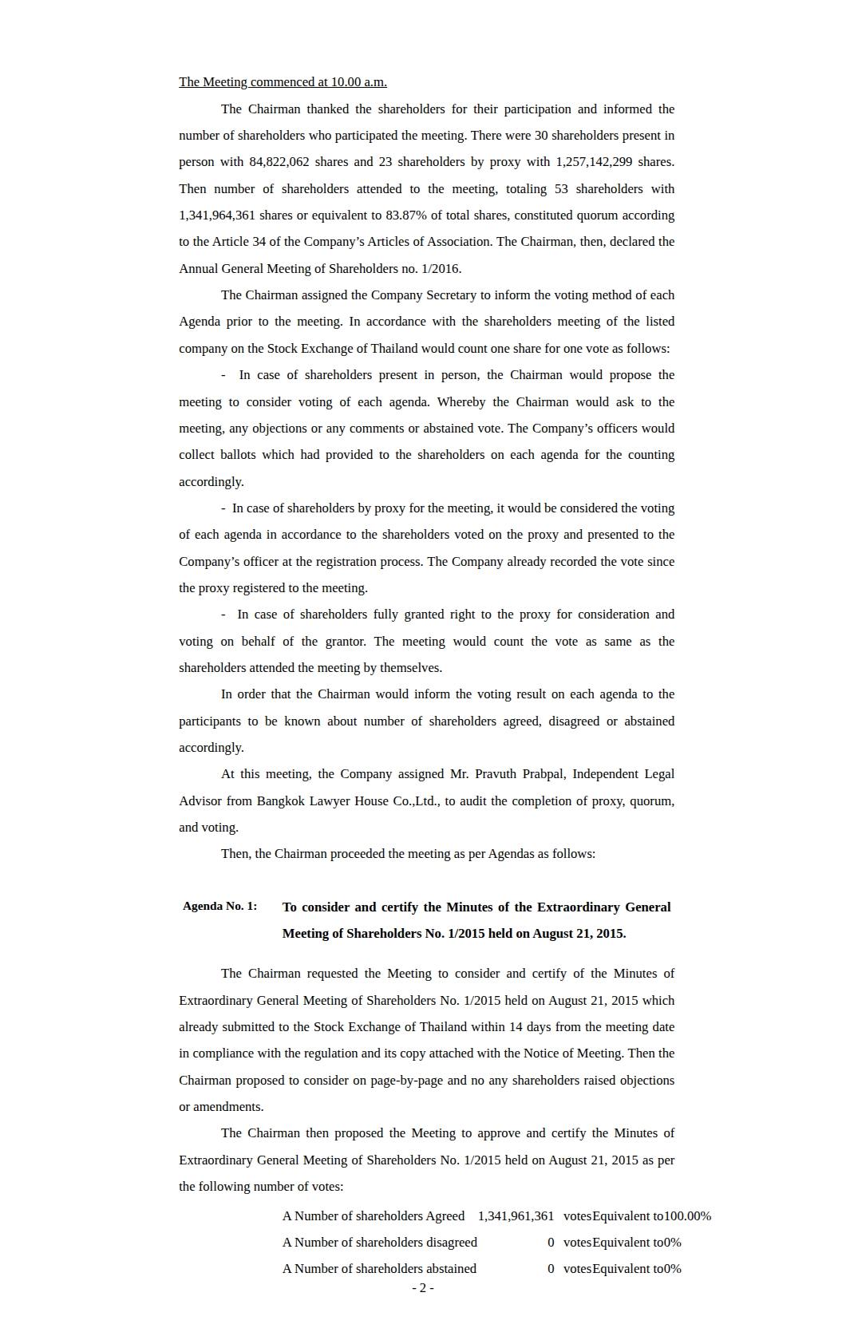The Meeting commenced at 10.00 a.m.
The Chairman thanked the shareholders for their participation and informed the number of shareholders who participated the meeting. There were 30 shareholders present in person with 84,822,062 shares and 23 shareholders by proxy with 1,257,142,299 shares. Then number of shareholders attended to the meeting, totaling 53 shareholders with 1,341,964,361 shares or equivalent to 83.87% of total shares, constituted quorum according to the Article 34 of the Company’s Articles of Association. The Chairman, then, declared the Annual General Meeting of Shareholders no. 1/2016.
The Chairman assigned the Company Secretary to inform the voting method of each Agenda prior to the meeting. In accordance with the shareholders meeting of the listed company on the Stock Exchange of Thailand would count one share for one vote as follows:
- In case of shareholders present in person, the Chairman would propose the meeting to consider voting of each agenda. Whereby the Chairman would ask to the meeting, any objections or any comments or abstained vote. The Company’s officers would collect ballots which had provided to the shareholders on each agenda for the counting accordingly.
- In case of shareholders by proxy for the meeting, it would be considered the voting of each agenda in accordance to the shareholders voted on the proxy and presented to the Company’s officer at the registration process. The Company already recorded the vote since the proxy registered to the meeting.
- In case of shareholders fully granted right to the proxy for consideration and voting on behalf of the grantor. The meeting would count the vote as same as the shareholders attended the meeting by themselves.
In order that the Chairman would inform the voting result on each agenda to the participants to be known about number of shareholders agreed, disagreed or abstained accordingly.
At this meeting, the Company assigned Mr. Pravuth Prabpal, Independent Legal Advisor from Bangkok Lawyer House Co.,Ltd., to audit the completion of proxy, quorum, and voting.
Then, the Chairman proceeded the meeting as per Agendas as follows:
Agenda No. 1:
To consider and certify the Minutes of the Extraordinary General Meeting of Shareholders No. 1/2015 held on August 21, 2015.
The Chairman requested the Meeting to consider and certify of the Minutes of Extraordinary General Meeting of Shareholders No. 1/2015 held on August 21, 2015 which already submitted to the Stock Exchange of Thailand within 14 days from the meeting date in compliance with the regulation and its copy attached with the Notice of Meeting. Then the Chairman proposed to consider on page‑by‑page and no any shareholders raised objections or amendments.
The Chairman then proposed the Meeting to approve and certify the Minutes of Extraordinary General Meeting of Shareholders No. 1/2015 held on August 21, 2015 as per the following number of votes:
| A Number of shareholders Agreed | 1,341,961,361 | votes | Equivalent to | 100.00% |
| A Number of shareholders disagreed | 0 | votes | Equivalent to | 0% |
| A Number of shareholders abstained | 0 | votes | Equivalent to | 0% |
- 2 -